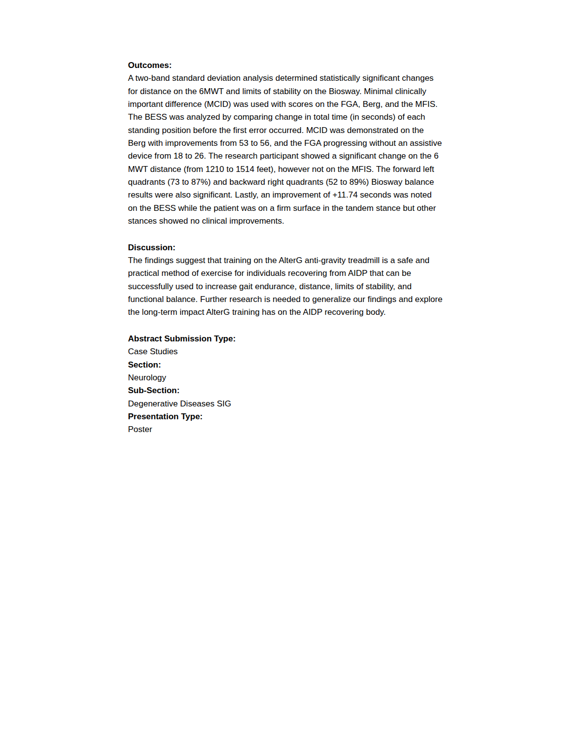Outcomes:
A two-band standard deviation analysis determined statistically significant changes for distance on the 6MWT and limits of stability on the Biosway. Minimal clinically important difference (MCID) was used with scores on the FGA, Berg, and the MFIS. The BESS was analyzed by comparing change in total time (in seconds) of each standing position before the first error occurred. MCID was demonstrated on the Berg with improvements from 53 to 56, and the FGA progressing without an assistive device from 18 to 26. The research participant showed a significant change on the 6 MWT distance (from 1210 to 1514 feet), however not on the MFIS. The forward left quadrants (73 to 87%) and backward right quadrants (52 to 89%) Biosway balance results were also significant. Lastly, an improvement of +11.74 seconds was noted on the BESS while the patient was on a firm surface in the tandem stance but other stances showed no clinical improvements.
Discussion:
The findings suggest that training on the AlterG anti-gravity treadmill is a safe and practical method of exercise for individuals recovering from AIDP that can be successfully used to increase gait endurance, distance, limits of stability, and functional balance. Further research is needed to generalize our findings and explore the long-term impact AlterG training has on the AIDP recovering body.
Abstract Submission Type:
Case Studies
Section:
Neurology
Sub-Section:
Degenerative Diseases SIG
Presentation Type:
Poster